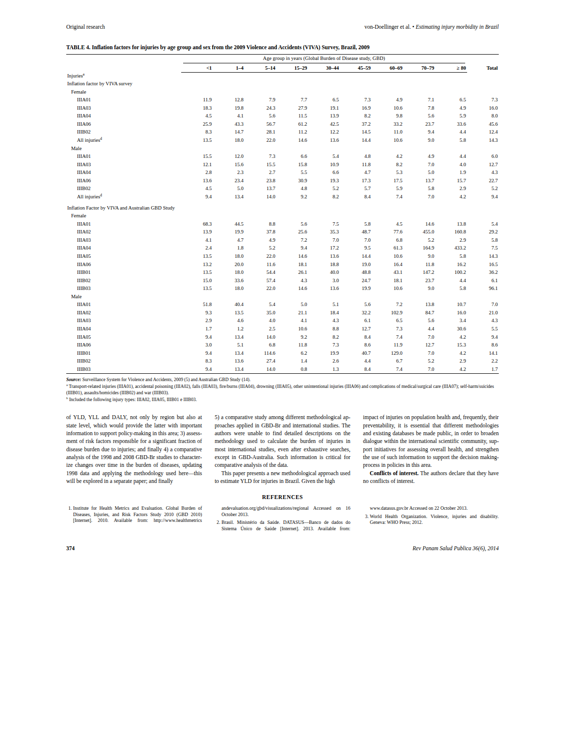Original research
von-Doellinger et al. • Estimating injury morbidity in Brazil
TABLE 4. Inflation factors for injuries by age group and sex from the 2009 Violence and Accidents (VIVA) Survey, Brazil, 2009
| | Age group in years (Global Burden of Disease study, GBD) | Total |
| --- | --- | --- |
| <1 | 1–4 | 5–14 | 15–29 | 30–44 | 45–59 | 60–69 | 70–79 | ≥ 80 |
| Injuries a | |
| Inflation factor by VIVA survey | |
| Female | |
| IIIA01 | 11.9 | 12.8 | 7.9 | 7.7 | 6.5 | 7.3 | 4.9 | 7.1 | 6.5 | 7.3 |
| IIIA03 | 18.3 | 19.8 | 24.3 | 27.9 | 19.1 | 16.9 | 10.6 | 7.8 | 4.9 | 16.0 |
| IIIA04 | 4.5 | 4.1 | 5.6 | 11.5 | 13.9 | 8.2 | 9.8 | 5.6 | 5.9 | 8.0 |
| IIIA06 | 25.9 | 43.3 | 56.7 | 61.2 | 42.5 | 37.2 | 33.2 | 23.7 | 33.6 | 45.6 |
| IIIB02 | 8.3 | 14.7 | 28.1 | 11.2 | 12.2 | 14.5 | 11.0 | 9.4 | 4.4 | 12.4 |
| All injuries d | 13.5 | 18.0 | 22.0 | 14.6 | 13.6 | 14.4 | 10.6 | 9.0 | 5.8 | 14.3 |
| Male | |
| IIIA01 | 15.5 | 12.0 | 7.3 | 6.6 | 5.4 | 4.8 | 4.2 | 4.9 | 4.4 | 6.0 |
| IIIA03 | 12.1 | 15.6 | 15.5 | 15.8 | 10.9 | 11.8 | 8.2 | 7.0 | 4.0 | 12.7 |
| IIIA04 | 2.8 | 2.3 | 2.7 | 5.5 | 6.6 | 4.7 | 5.3 | 5.0 | 1.9 | 4.3 |
| IIIA06 | 13.6 | 23.4 | 23.8 | 30.9 | 19.3 | 17.3 | 17.5 | 13.7 | 15.7 | 22.7 |
| IIIB02 | 4.5 | 5.0 | 13.7 | 4.8 | 5.2 | 5.7 | 5.9 | 5.8 | 2.9 | 5.2 |
| All injuries d | 9.4 | 13.4 | 14.0 | 9.2 | 8.2 | 8.4 | 7.4 | 7.0 | 4.2 | 9.4 |
| Inflation Factor by VIVA and Australian GBD Study | |
| Female | |
| IIIA01 | 68.3 | 44.5 | 8.8 | 5.6 | 7.5 | 5.8 | 4.5 | 14.6 | 13.8 | 5.4 |
| IIIA02 | 13.9 | 19.9 | 37.8 | 25.6 | 35.3 | 48.7 | 77.6 | 455.0 | 160.8 | 29.2 |
| IIIA03 | 4.1 | 4.7 | 4.9 | 7.2 | 7.0 | 7.0 | 6.8 | 5.2 | 2.9 | 5.8 |
| IIIA04 | 2.4 | 1.8 | 5.2 | 9.4 | 17.2 | 9.5 | 61.3 | 164.9 | 433.2 | 7.5 |
| IIIA05 | 13.5 | 18.0 | 22.0 | 14.6 | 13.6 | 14.4 | 10.6 | 9.0 | 5.8 | 14.3 |
| IIIA06 | 13.2 | 20.0 | 11.6 | 18.1 | 18.8 | 19.0 | 16.4 | 11.8 | 16.2 | 16.5 |
| IIIB01 | 13.5 | 18.0 | 54.4 | 26.1 | 40.0 | 48.8 | 43.1 | 147.2 | 100.2 | 36.2 |
| IIIB02 | 15.0 | 33.6 | 57.4 | 4.3 | 3.0 | 24.7 | 18.1 | 23.7 | 4.4 | 6.1 |
| IIIB03 | 13.5 | 18.0 | 22.0 | 14.6 | 13.6 | 19.9 | 10.6 | 9.0 | 5.8 | 96.1 |
| Male | |
| IIIA01 | 51.8 | 40.4 | 5.4 | 5.0 | 5.1 | 5.6 | 7.2 | 13.8 | 10.7 | 7.0 |
| IIIA02 | 9.3 | 13.5 | 35.0 | 21.1 | 18.4 | 32.2 | 102.9 | 84.7 | 16.0 | 21.0 |
| IIIA03 | 2.9 | 4.6 | 4.0 | 4.1 | 4.3 | 6.1 | 6.5 | 5.6 | 3.4 | 4.3 |
| IIIA04 | 1.7 | 1.2 | 2.5 | 10.6 | 8.8 | 12.7 | 7.3 | 4.4 | 30.6 | 5.5 |
| IIIA05 | 9.4 | 13.4 | 14.0 | 9.2 | 8.2 | 8.4 | 7.4 | 7.0 | 4.2 | 9.4 |
| IIIA06 | 3.0 | 5.1 | 6.8 | 11.8 | 7.3 | 8.6 | 11.9 | 12.7 | 15.3 | 8.6 |
| IIIB01 | 9.4 | 13.4 | 114.6 | 6.2 | 19.9 | 40.7 | 129.0 | 7.0 | 4.2 | 14.1 |
| IIIB02 | 8.3 | 13.6 | 27.4 | 1.4 | 2.6 | 4.4 | 6.7 | 5.2 | 2.9 | 2.2 |
| IIIB03 | 9.4 | 13.4 | 14.0 | 0.8 | 1.3 | 8.4 | 7.4 | 7.0 | 4.2 | 1.7 |
Source: Surveillance System for Violence and Accidents, 2009 (5) and Australian GBD Study (14).
a Transport-related injuries (IIIA01), accidental poisoning (IIIA02), falls (IIIA03), fire/burns (IIIA04), drowning (IIIA05), other unintentional injuries (IIIA06) and complications of medical/surgical care (IIIA07); self-harm/suicides (IIIB01), assaults/homicides (IIIB02) and war (IIIB03).
b Included the following injury types: IIIA02, IIIA05, IIIB01 e IIIB03.
of YLD, YLL and DALY, not only by region but also at state level, which would provide the latter with important information to support policy-making in this area; 3) assessment of risk factors responsible for a significant fraction of disease burden due to injuries; and finally 4) a comparative analysis of the 1998 and 2008 GBD-Br studies to characterize changes over time in the burden of diseases, updating 1998 data and applying the methodology used here—this will be explored in a separate paper; and finally
5) a comparative study among different methodological approaches applied in GBD-Br and international studies. The authors were unable to find detailed descriptions on the methodology used to calculate the burden of injuries in most international studies, even after exhaustive searches, except in GBD-Australia. Such information is critical for comparative analysis of the data.
This paper presents a new methodological approach used to estimate YLD for injuries in Brazil. Given the high
impact of injuries on population health and, frequently, their preventability, it is essential that different methodologies and existing databases be made public, in order to broaden dialogue within the international scientific community, support initiatives for assessing overall health, and strengthen the use of such information to support the decision making-process in policies in this area.
Conflicts of interest. The authors declare that they have no conflicts of interest.
REFERENCES
Institute for Health Metrics and Evaluation. Global Burden of Diseases, Injuries, and Risk Factors Study 2010 (GBD 2010) [Internet]. 2010. Available from: http://www.healthmetrics andevaluation.org/gbd/visualizations/regional Accessed on 16 October 2013.
Brasil. Ministério da Saúde. DATASUS—Banco de dados do Sistema Único de Saúde [Internet]. 2013. Available from: www.datasus.gov.br Accessed on 22 October 2013.
World Health Organization. Violence, injuries and disability. Geneva: WHO Press; 2012.
374
Rev Panam Salud Publica 36(6), 2014